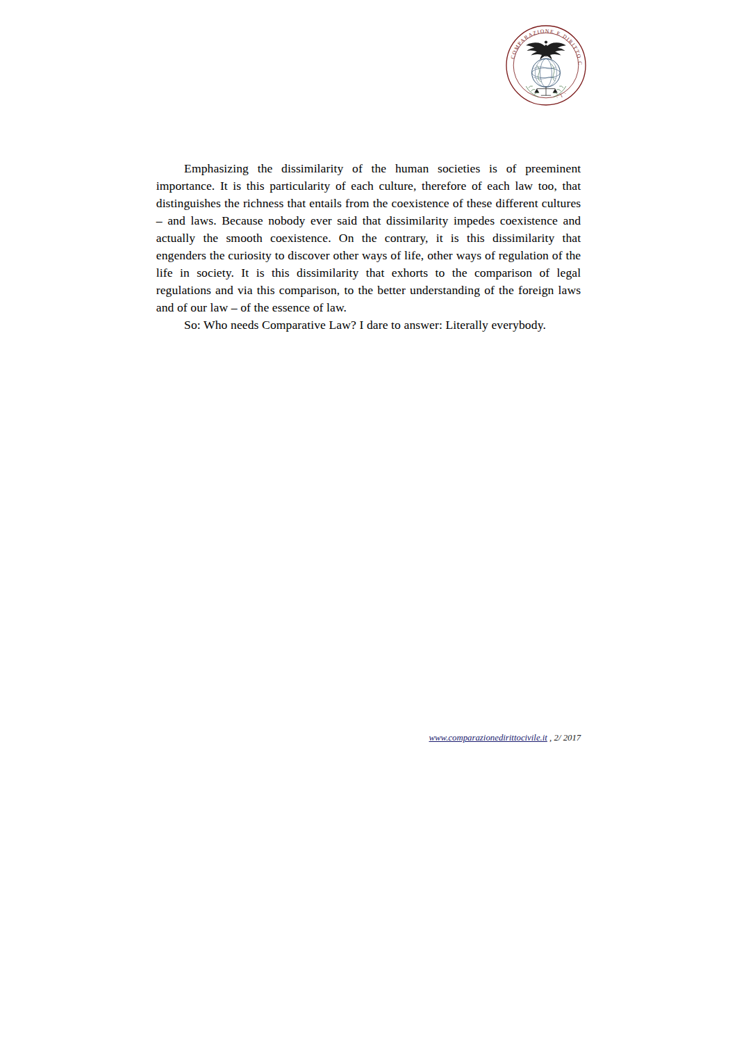COMPARAZIONE E DIRITTO CIVILE · I ·
Emphasizing the dissimilarity of the human societies is of preeminent importance. It is this particularity of each culture, therefore of each law too, that distinguishes the richness that entails from the coexistence of these different cultures – and laws. Because nobody ever said that dissimilarity impedes coexistence and actually the smooth coexistence. On the contrary, it is this dissimilarity that engenders the curiosity to discover other ways of life, other ways of regulation of the life in society. It is this dissimilarity that exhorts to the comparison of legal regulations and via this comparison, to the better understanding of the foreign laws and of our law – of the essence of law.
So: Who needs Comparative Law? I dare to answer: Literally everybody.
www.comparazionedirittocivile.it , 2/ 2017